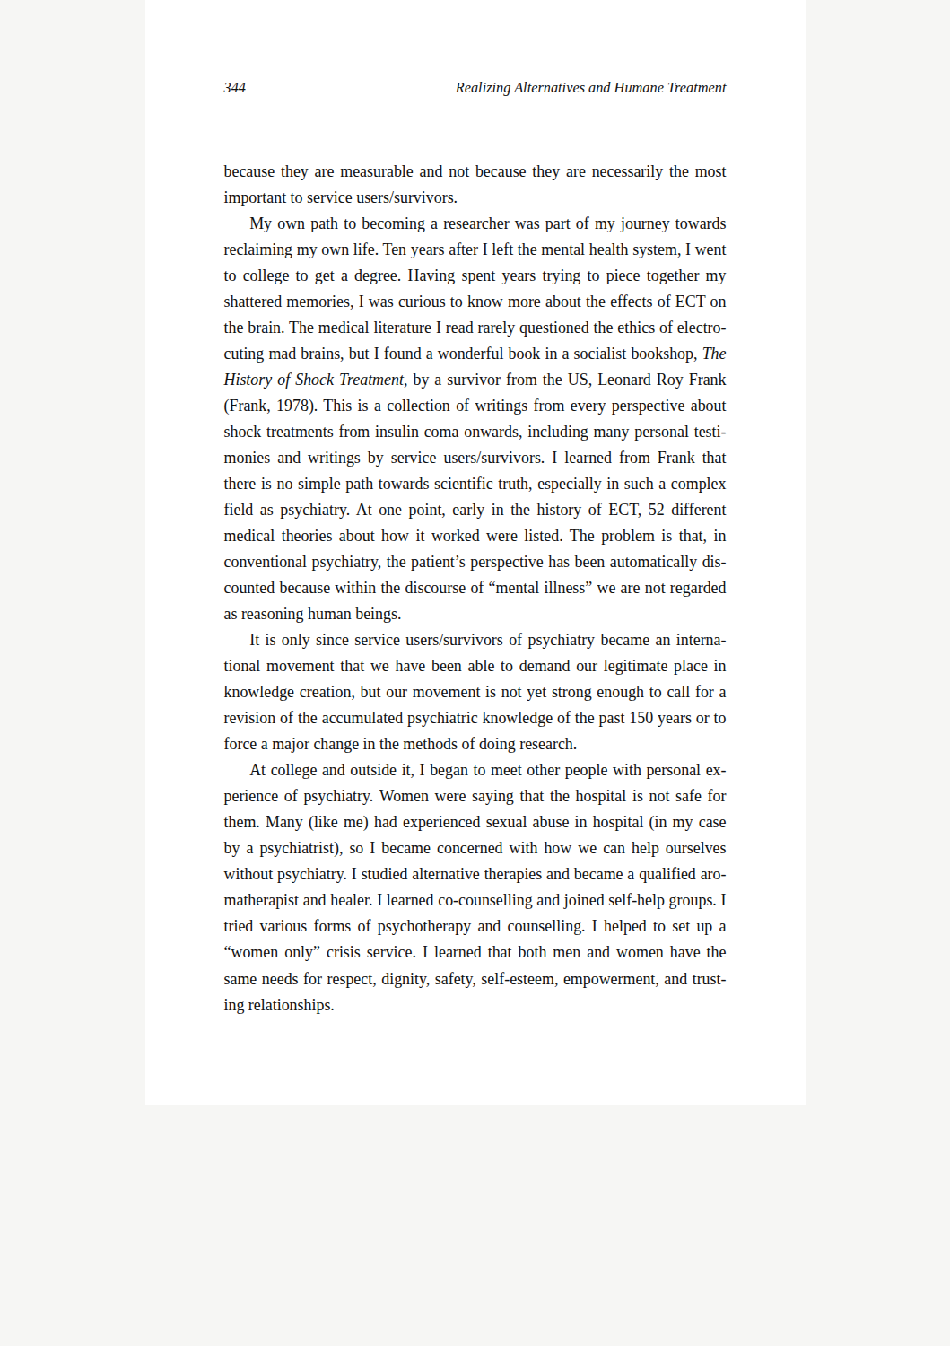344 Realizing Alternatives and Humane Treatment
because they are measurable and not because they are necessarily the most important to service users/survivors.
My own path to becoming a researcher was part of my journey towards reclaiming my own life. Ten years after I left the mental health system, I went to college to get a degree. Having spent years trying to piece together my shattered memories, I was curious to know more about the effects of ECT on the brain. The medical literature I read rarely questioned the ethics of electrocuting mad brains, but I found a wonderful book in a socialist bookshop, The History of Shock Treatment, by a survivor from the US, Leonard Roy Frank (Frank, 1978). This is a collection of writings from every perspective about shock treatments from insulin coma onwards, including many personal testimonies and writings by service users/survivors. I learned from Frank that there is no simple path towards scientific truth, especially in such a complex field as psychiatry. At one point, early in the history of ECT, 52 different medical theories about how it worked were listed. The problem is that, in conventional psychiatry, the patient’s perspective has been automatically discounted because within the discourse of “mental illness” we are not regarded as reasoning human beings.
It is only since service users/survivors of psychiatry became an international movement that we have been able to demand our legitimate place in knowledge creation, but our movement is not yet strong enough to call for a revision of the accumulated psychiatric knowledge of the past 150 years or to force a major change in the methods of doing research.
At college and outside it, I began to meet other people with personal experience of psychiatry. Women were saying that the hospital is not safe for them. Many (like me) had experienced sexual abuse in hospital (in my case by a psychiatrist), so I became concerned with how we can help ourselves without psychiatry. I studied alternative therapies and became a qualified aromatherapist and healer. I learned co-counselling and joined self-help groups. I tried various forms of psychotherapy and counselling. I helped to set up a “women only” crisis service. I learned that both men and women have the same needs for respect, dignity, safety, self-esteem, empowerment, and trusting relationships.